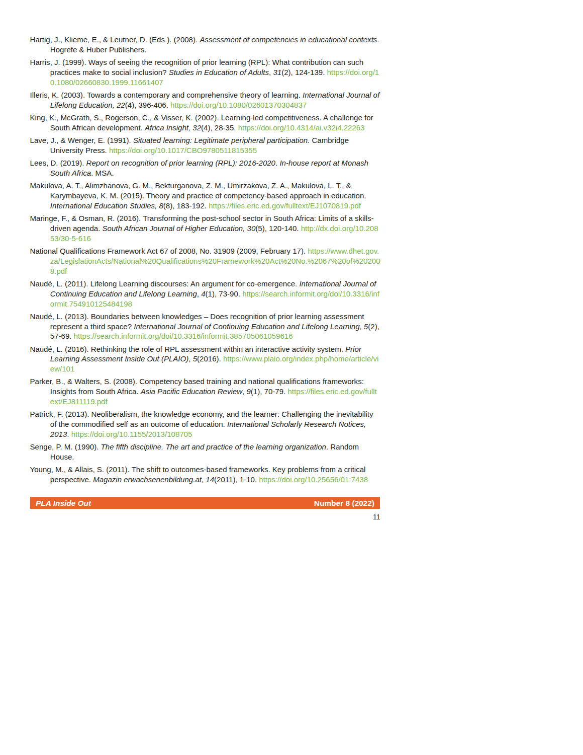Hartig, J., Klieme, E., & Leutner, D. (Eds.). (2008). Assessment of competencies in educational contexts. Hogrefe & Huber Publishers.
Harris, J. (1999). Ways of seeing the recognition of prior learning (RPL): What contribution can such practices make to social inclusion? Studies in Education of Adults, 31(2), 124-139. https://doi.org/10.1080/02660830.1999.11661407
Illeris, K. (2003). Towards a contemporary and comprehensive theory of learning. International Journal of Lifelong Education, 22(4), 396-406. https://doi.org/10.1080/02601370304837
King, K., McGrath, S., Rogerson, C., & Visser, K. (2002). Learning-led competitiveness. A challenge for South African development. Africa Insight, 32(4), 28-35. https://doi.org/10.4314/ai.v32i4.22263
Lave, J., & Wenger, E. (1991). Situated learning: Legitimate peripheral participation. Cambridge University Press. https://doi.org/10.1017/CBO9780511815355
Lees, D. (2019). Report on recognition of prior learning (RPL): 2016-2020. In-house report at Monash South Africa. MSA.
Makulova, A. T., Alimzhanova, G. M., Bekturganova, Z. M., Umirzakova, Z. A., Makulova, L. T., & Karymbayeva, K. M. (2015). Theory and practice of competency-based approach in education. International Education Studies, 8(8), 183-192. https://files.eric.ed.gov/fulltext/EJ1070819.pdf
Maringe, F., & Osman, R. (2016). Transforming the post-school sector in South Africa: Limits of a skills-driven agenda. South African Journal of Higher Education, 30(5), 120-140. http://dx.doi.org/10.20853/30-5-616
National Qualifications Framework Act 67 of 2008, No. 31909 (2009, February 17). https://www.dhet.gov.za/LegislationActs/National%20Qualifications%20Framework%20Act%20No.%2067%20of%202008.pdf
Naudé, L. (2011). Lifelong Learning discourses: An argument for co-emergence. International Journal of Continuing Education and Lifelong Learning, 4(1), 73-90. https://search.informit.org/doi/10.3316/informit.754910125484198
Naudé, L. (2013). Boundaries between knowledges – Does recognition of prior learning assessment represent a third space? International Journal of Continuing Education and Lifelong Learning, 5(2), 57-69. https://search.informit.org/doi/10.3316/informit.385705061059616
Naudé, L. (2016). Rethinking the role of RPL assessment within an interactive activity system. Prior Learning Assessment Inside Out (PLAIO), 5(2016). https://www.plaio.org/index.php/home/article/view/101
Parker, B., & Walters, S. (2008). Competency based training and national qualifications frameworks: Insights from South Africa. Asia Pacific Education Review, 9(1), 70-79. https://files.eric.ed.gov/fulltext/EJ811119.pdf
Patrick, F. (2013). Neoliberalism, the knowledge economy, and the learner: Challenging the inevitability of the commodified self as an outcome of education. International Scholarly Research Notices, 2013. https://doi.org/10.1155/2013/108705
Senge, P. M. (1990). The fifth discipline. The art and practice of the learning organization. Random House.
Young, M., & Allais, S. (2011). The shift to outcomes-based frameworks. Key problems from a critical perspective. Magazin erwachsenenbildung.at, 14(2011), 1-10. https://doi.org/10.25656/01:7438
PLA Inside Out
Number 8 (2022)
11